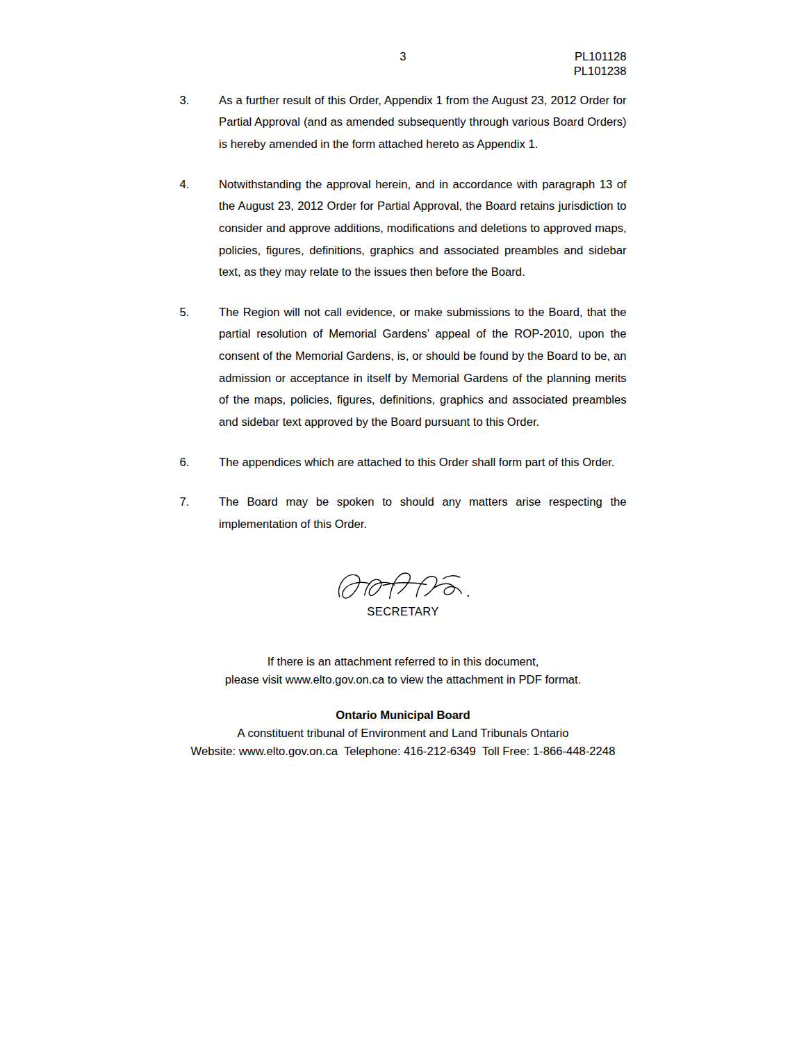3
PL101128
PL101238
3. As a further result of this Order, Appendix 1 from the August 23, 2012 Order for Partial Approval (and as amended subsequently through various Board Orders) is hereby amended in the form attached hereto as Appendix 1.
4. Notwithstanding the approval herein, and in accordance with paragraph 13 of the August 23, 2012 Order for Partial Approval, the Board retains jurisdiction to consider and approve additions, modifications and deletions to approved maps, policies, figures, definitions, graphics and associated preambles and sidebar text, as they may relate to the issues then before the Board.
5. The Region will not call evidence, or make submissions to the Board, that the partial resolution of Memorial Gardens’ appeal of the ROP-2010, upon the consent of the Memorial Gardens, is, or should be found by the Board to be, an admission or acceptance in itself by Memorial Gardens of the planning merits of the maps, policies, figures, definitions, graphics and associated preambles and sidebar text approved by the Board pursuant to this Order.
6. The appendices which are attached to this Order shall form part of this Order.
7. The Board may be spoken to should any matters arise respecting the implementation of this Order.
SECRETARY
If there is an attachment referred to in this document,
please visit www.elto.gov.on.ca to view the attachment in PDF format.
Ontario Municipal Board
A constituent tribunal of Environment and Land Tribunals Ontario
Website: www.elto.gov.on.ca Telephone: 416-212-6349 Toll Free: 1-866-448-2248